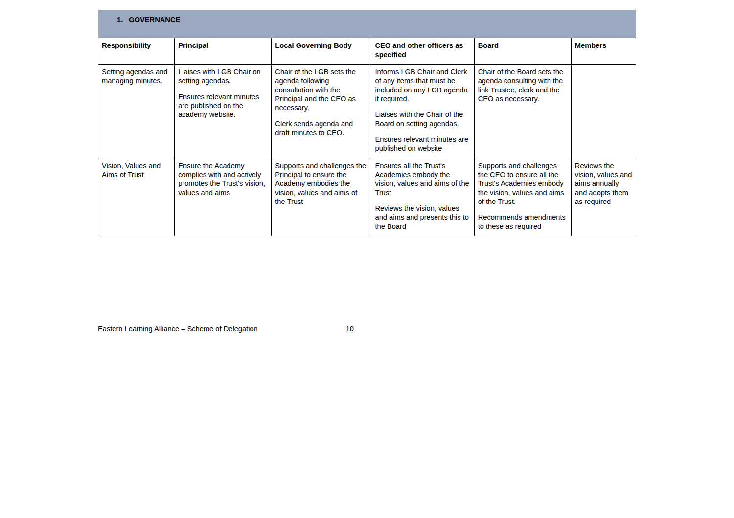1. GOVERNANCE
| Responsibility | Principal | Local Governing Body | CEO and other officers as specified | Board | Members |
| --- | --- | --- | --- | --- | --- |
| Setting agendas and managing minutes. | Liaises with LGB Chair on setting agendas. Ensures relevant minutes are published on the academy website. | Chair of the LGB sets the agenda following consultation with the Principal and the CEO as necessary. Clerk sends agenda and draft minutes to CEO. | Informs LGB Chair and Clerk of any items that must be included on any LGB agenda if required. Liaises with the Chair of the Board on setting agendas. Ensures relevant minutes are published on website | Chair of the Board sets the agenda consulting with the link Trustee, clerk and the CEO as necessary. | |
| Vision, Values and Aims of Trust | Ensure the Academy complies with and actively promotes the Trust's vision, values and aims | Supports and challenges the Principal to ensure the Academy embodies the vision, values and aims of the Trust | Ensures all the Trust's Academies embody the vision, values and aims of the Trust Reviews the vision, values and aims and presents this to the Board | Supports and challenges the CEO to ensure all the Trust's Academies embody the vision, values and aims of the Trust. Recommends amendments to these as required | Reviews the vision, values and aims annually and adopts them as required |
Eastern Learning Alliance – Scheme of Delegation
10